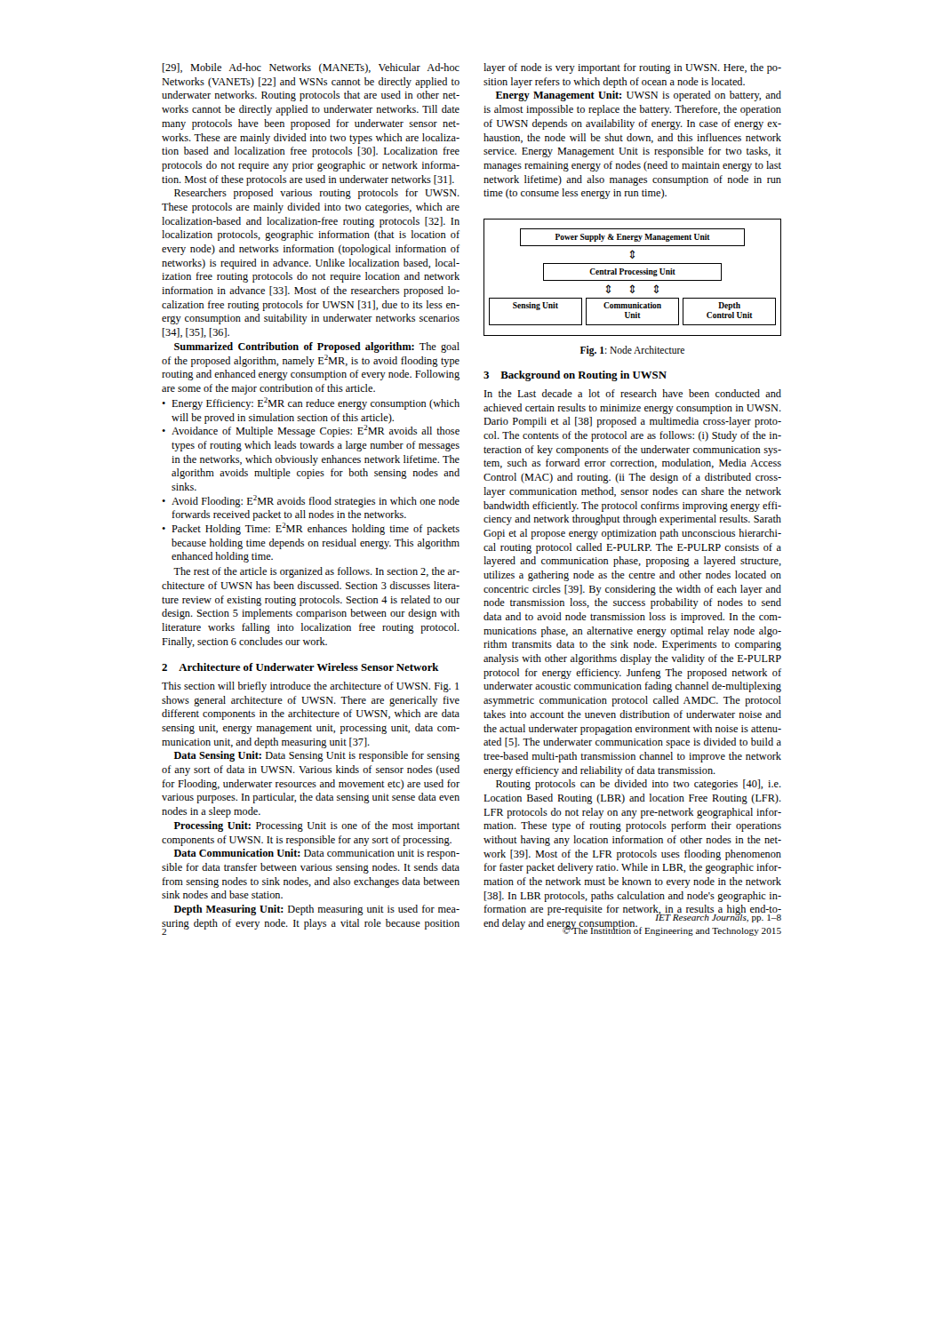[29], Mobile Ad-hoc Networks (MANETs), Vehicular Ad-hoc Networks (VANETs) [22] and WSNs cannot be directly applied to underwater networks. Routing protocols that are used in other networks cannot be directly applied to underwater networks. Till date many protocols have been proposed for underwater sensor networks. These are mainly divided into two types which are localization based and localization free protocols [30]. Localization free protocols do not require any prior geographic or network information. Most of these protocols are used in underwater networks [31].
Researchers proposed various routing protocols for UWSN. These protocols are mainly divided into two categories, which are localization-based and localization-free routing protocols [32]. In localization protocols, geographic information (that is location of every node) and networks information (topological information of networks) is required in advance. Unlike localization based, localization free routing protocols do not require location and network information in advance [33]. Most of the researchers proposed localization free routing protocols for UWSN [31], due to its less energy consumption and suitability in underwater networks scenarios [34], [35], [36].
Summarized Contribution of Proposed algorithm: The goal of the proposed algorithm, namely E2MR, is to avoid flooding type routing and enhanced energy consumption of every node. Following are some of the major contribution of this article.
Energy Efficiency: E2MR can reduce energy consumption (which will be proved in simulation section of this article).
Avoidance of Multiple Message Copies: E2MR avoids all those types of routing which leads towards a large number of messages in the networks, which obviously enhances network lifetime. The algorithm avoids multiple copies for both sensing nodes and sinks.
Avoid Flooding: E2MR avoids flood strategies in which one node forwards received packet to all nodes in the networks.
Packet Holding Time: E2MR enhances holding time of packets because holding time depends on residual energy. This algorithm enhanced holding time.
The rest of the article is organized as follows. In section 2, the architecture of UWSN has been discussed. Section 3 discusses literature review of existing routing protocols. Section 4 is related to our design. Section 5 implements comparison between our design with literature works falling into localization free routing protocol. Finally, section 6 concludes our work.
2 Architecture of Underwater Wireless Sensor Network
This section will briefly introduce the architecture of UWSN. Fig. 1 shows general architecture of UWSN. There are generically five different components in the architecture of UWSN, which are data sensing unit, energy management unit, processing unit, data communication unit, and depth measuring unit [37].
Data Sensing Unit: Data Sensing Unit is responsible for sensing of any sort of data in UWSN. Various kinds of sensor nodes (used for Flooding, underwater resources and movement etc) are used for various purposes. In particular, the data sensing unit sense data even nodes in a sleep mode.
Processing Unit: Processing Unit is one of the most important components of UWSN. It is responsible for any sort of processing.
Data Communication Unit: Data communication unit is responsible for data transfer between various sensing nodes. It sends data from sensing nodes to sink nodes, and also exchanges data between sink nodes and base station.
Depth Measuring Unit: Depth measuring unit is used for measuring depth of every node. It plays a vital role because position layer of node is very important for routing in UWSN. Here, the position layer refers to which depth of ocean a node is located.
Energy Management Unit: UWSN is operated on battery, and is almost impossible to replace the battery. Therefore, the operation of UWSN depends on availability of energy. In case of energy exhaustion, the node will be shut down, and this influences network service. Energy Management Unit is responsible for two tasks, it manages remaining energy of nodes (need to maintain energy to last network lifetime) and also manages consumption of node in run time (to consume less energy in run time).
Power Supply & Energy Management Unit
⇕
Central Processing Unit
⇕ ⇕ ⇕
Sensing Unit
Communication
Unit
Depth
Control Unit
Fig. 1: Node Architecture
3 Background on Routing in UWSN
In the Last decade a lot of research have been conducted and achieved certain results to minimize energy consumption in UWSN. Dario Pompili et al [38] proposed a multimedia cross-layer protocol. The contents of the protocol are as follows: (i) Study of the interaction of key components of the underwater communication system, such as forward error correction, modulation, Media Access Control (MAC) and routing. (ii The design of a distributed cross-layer communication method, sensor nodes can share the network bandwidth efficiently. The protocol confirms improving energy efficiency and network throughput through experimental results. Sarath Gopi et al propose energy optimization path unconscious hierarchical routing protocol called E-PULRP. The E-PULRP consists of a layered and communication phase, proposing a layered structure, utilizes a gathering node as the centre and other nodes located on concentric circles [39]. By considering the width of each layer and node transmission loss, the success probability of nodes to send data and to avoid node transmission loss is improved. In the communications phase, an alternative energy optimal relay node algorithm transmits data to the sink node. Experiments to comparing analysis with other algorithms display the validity of the E-PULRP protocol for energy efficiency. Junfeng The proposed network of underwater acoustic communication fading channel de-multiplexing asymmetric communication protocol called AMDC. The protocol takes into account the uneven distribution of underwater noise and the actual underwater propagation environment with noise is attenuated [5]. The underwater communication space is divided to build a tree-based multi-path transmission channel to improve the network energy efficiency and reliability of data transmission.
Routing protocols can be divided into two categories [40], i.e. Location Based Routing (LBR) and location Free Routing (LFR). LFR protocols do not relay on any pre-network geographical information. These type of routing protocols perform their operations without having any location information of other nodes in the network [39]. Most of the LFR protocols uses flooding phenomenon for faster packet delivery ratio. While in LBR, the geographic information of the network must be known to every node in the network [38]. In LBR protocols, paths calculation and node's geographic information are pre-requisite for network, in a results a high end-to-end delay and energy consumption.
2
IET Research Journals, pp. 1–8
© The Institution of Engineering and Technology 2015